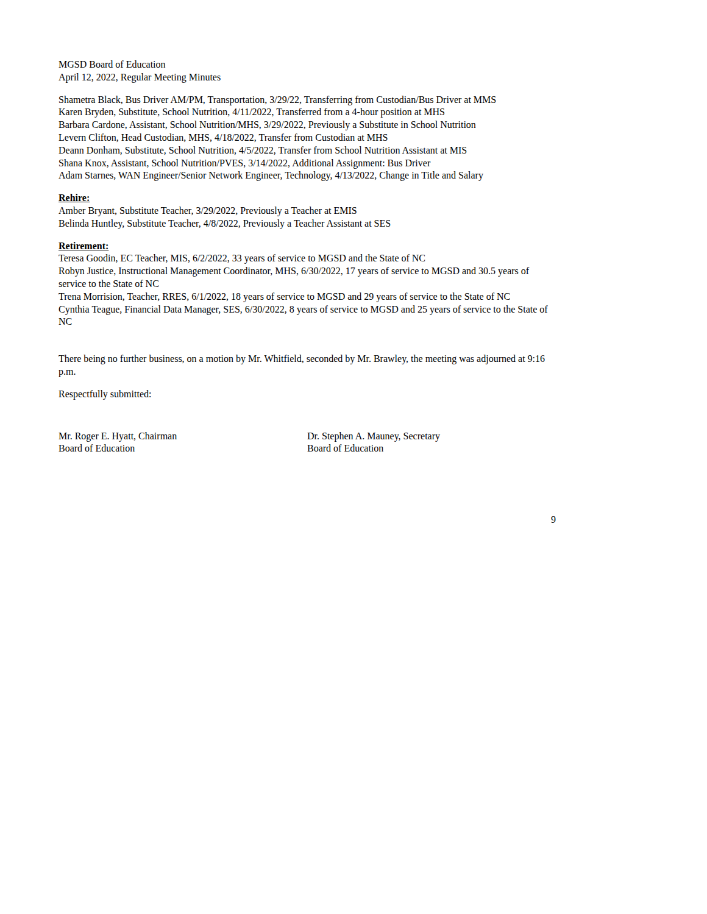MGSD Board of Education
April 12, 2022, Regular Meeting Minutes
Shametra Black, Bus Driver AM/PM, Transportation, 3/29/22, Transferring from Custodian/Bus Driver at MMS
Karen Bryden, Substitute, School Nutrition, 4/11/2022, Transferred from a 4-hour position at MHS
Barbara Cardone, Assistant, School Nutrition/MHS, 3/29/2022, Previously a Substitute in School Nutrition
Levern Clifton, Head Custodian, MHS, 4/18/2022, Transfer from Custodian at MHS
Deann Donham, Substitute, School Nutrition, 4/5/2022, Transfer from School Nutrition Assistant at MIS
Shana Knox, Assistant, School Nutrition/PVES, 3/14/2022, Additional Assignment: Bus Driver
Adam Starnes, WAN Engineer/Senior Network Engineer, Technology, 4/13/2022, Change in Title and Salary
Rehire:
Amber Bryant, Substitute Teacher, 3/29/2022, Previously a Teacher at EMIS
Belinda Huntley, Substitute Teacher, 4/8/2022, Previously a Teacher Assistant at SES
Retirement:
Teresa Goodin, EC Teacher, MIS, 6/2/2022, 33 years of service to MGSD and the State of NC
Robyn Justice, Instructional Management Coordinator, MHS, 6/30/2022, 17 years of service to MGSD and 30.5 years of service to the State of NC
Trena Morrision, Teacher, RRES, 6/1/2022, 18 years of service to MGSD and 29 years of service to the State of NC
Cynthia Teague, Financial Data Manager, SES, 6/30/2022, 8 years of service to MGSD and 25 years of service to the State of NC
There being no further business, on a motion by Mr. Whitfield, seconded by Mr. Brawley, the meeting was adjourned at 9:16 p.m.
Respectfully submitted:
| Mr. Roger E. Hyatt, Chairman Board of Education | Dr. Stephen A. Mauney, Secretary Board of Education |
9